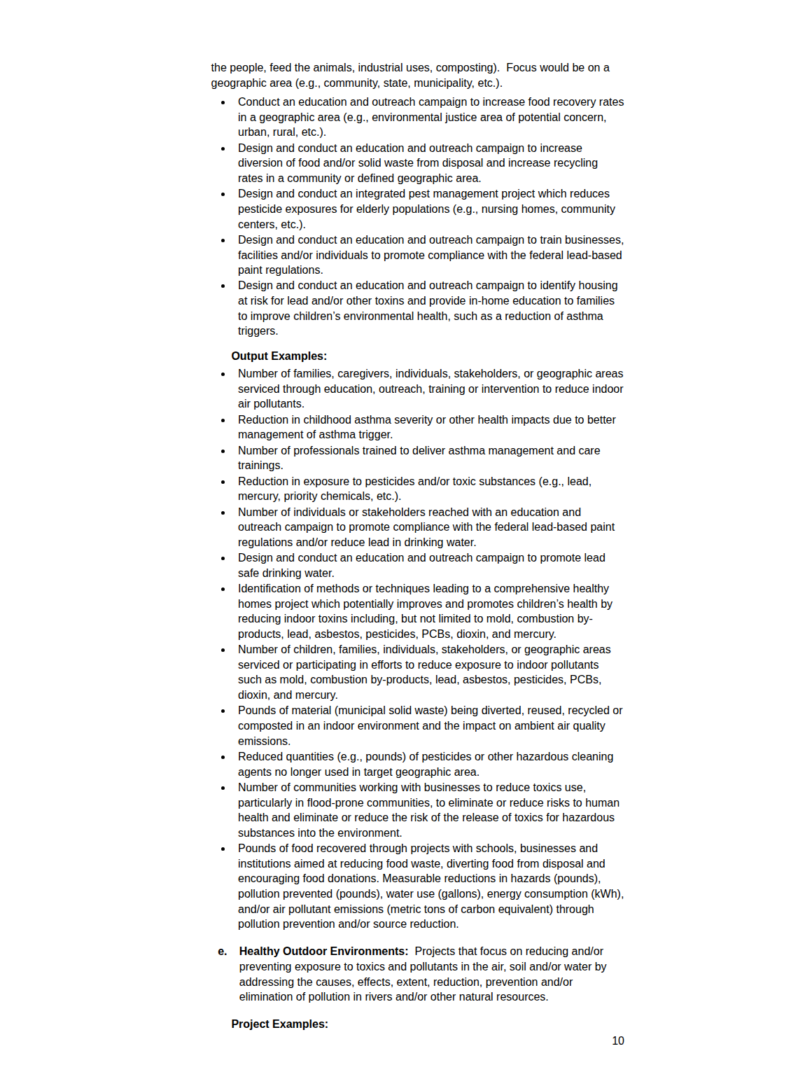the people, feed the animals, industrial uses, composting). Focus would be on a geographic area (e.g., community, state, municipality, etc.).
Conduct an education and outreach campaign to increase food recovery rates in a geographic area (e.g., environmental justice area of potential concern, urban, rural, etc.).
Design and conduct an education and outreach campaign to increase diversion of food and/or solid waste from disposal and increase recycling rates in a community or defined geographic area.
Design and conduct an integrated pest management project which reduces pesticide exposures for elderly populations (e.g., nursing homes, community centers, etc.).
Design and conduct an education and outreach campaign to train businesses, facilities and/or individuals to promote compliance with the federal lead-based paint regulations.
Design and conduct an education and outreach campaign to identify housing at risk for lead and/or other toxins and provide in-home education to families to improve children’s environmental health, such as a reduction of asthma triggers.
Output Examples:
Number of families, caregivers, individuals, stakeholders, or geographic areas serviced through education, outreach, training or intervention to reduce indoor air pollutants.
Reduction in childhood asthma severity or other health impacts due to better management of asthma trigger.
Number of professionals trained to deliver asthma management and care trainings.
Reduction in exposure to pesticides and/or toxic substances (e.g., lead, mercury, priority chemicals, etc.).
Number of individuals or stakeholders reached with an education and outreach campaign to promote compliance with the federal lead-based paint regulations and/or reduce lead in drinking water.
Design and conduct an education and outreach campaign to promote lead safe drinking water.
Identification of methods or techniques leading to a comprehensive healthy homes project which potentially improves and promotes children’s health by reducing indoor toxins including, but not limited to mold, combustion by-products, lead, asbestos, pesticides, PCBs, dioxin, and mercury.
Number of children, families, individuals, stakeholders, or geographic areas serviced or participating in efforts to reduce exposure to indoor pollutants such as mold, combustion by-products, lead, asbestos, pesticides, PCBs, dioxin, and mercury.
Pounds of material (municipal solid waste) being diverted, reused, recycled or composted in an indoor environment and the impact on ambient air quality emissions.
Reduced quantities (e.g., pounds) of pesticides or other hazardous cleaning agents no longer used in target geographic area.
Number of communities working with businesses to reduce toxics use, particularly in flood-prone communities, to eliminate or reduce risks to human health and eliminate or reduce the risk of the release of toxics for hazardous substances into the environment.
Pounds of food recovered through projects with schools, businesses and institutions aimed at reducing food waste, diverting food from disposal and encouraging food donations. Measurable reductions in hazards (pounds), pollution prevented (pounds), water use (gallons), energy consumption (kWh), and/or air pollutant emissions (metric tons of carbon equivalent) through pollution prevention and/or source reduction.
e.
Healthy Outdoor Environments: Projects that focus on reducing and/or preventing exposure to toxics and pollutants in the air, soil and/or water by addressing the causes, effects, extent, reduction, prevention and/or elimination of pollution in rivers and/or other natural resources.
Project Examples:
10